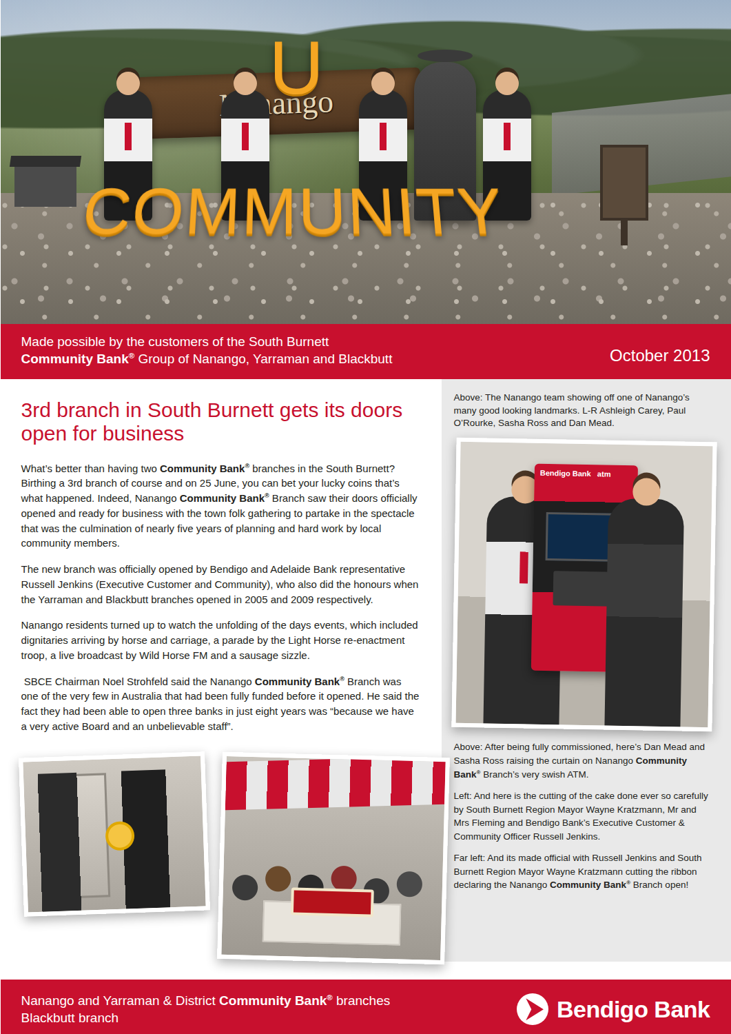Nanango
U
COMMUNITY
Made possible by the customers of the South Burnett
Community Bank® Group of Nanango, Yarraman and Blackbutt
October 2013
3rd branch in South Burnett gets its doors open for business
What’s better than having two Community Bank® branches in the South Burnett? Birthing a 3rd branch of course and on 25 June, you can bet your lucky coins that’s what happened. Indeed, Nanango Community Bank® Branch saw their doors officially opened and ready for business with the town folk gathering to partake in the spectacle that was the culmination of nearly five years of planning and hard work by local community members.
The new branch was officially opened by Bendigo and Adelaide Bank representative Russell Jenkins (Executive Customer and Community), who also did the honours when the Yarraman and Blackbutt branches opened in 2005 and 2009 respectively.
Nanango residents turned up to watch the unfolding of the days events, which included dignitaries arriving by horse and carriage, a parade by the Light Horse re-enactment troop, a live broadcast by Wild Horse FM and a sausage sizzle.
SBCE Chairman Noel Strohfeld said the Nanango Community Bank® Branch was one of the very few in Australia that had been fully funded before it opened. He said the fact they had been able to open three banks in just eight years was “because we have a very active Board and an unbelievable staff”.
Above: The Nanango team showing off one of Nanango’s many good looking landmarks. L-R Ashleigh Carey, Paul O’Rourke, Sasha Ross and Dan Mead.
Bendigo Bank atm
Above: After being fully commissioned, here’s Dan Mead and Sasha Ross raising the curtain on Nanango Community Bank® Branch’s very swish ATM.
Left: And here is the cutting of the cake done ever so carefully by South Burnett Region Mayor Wayne Kratzmann, Mr and Mrs Fleming and Bendigo Bank’s Executive Customer & Community Officer Russell Jenkins.
Far left: And its made official with Russell Jenkins and South Burnett Region Mayor Wayne Kratzmann cutting the ribbon declaring the Nanango Community Bank® Branch open!
Nanango and Yarraman & District Community Bank® branches
Blackbutt branch
Bendigo Bank